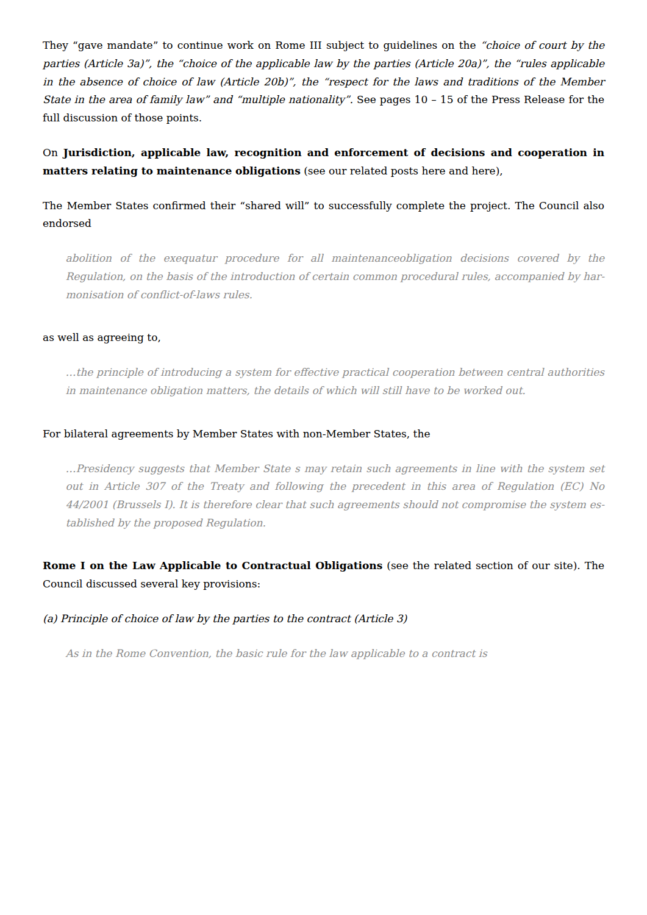They “gave mandate” to continue work on Rome III subject to guidelines on the “choice of court by the parties (Article 3a)”, the “choice of the applicable law by the parties (Article 20a)”, the “rules applicable in the absence of choice of law (Article 20b)”, the “respect for the laws and traditions of the Member State in the area of family law” and “multiple nationality”. See pages 10 – 15 of the Press Release for the full discussion of those points.
On Jurisdiction, applicable law, recognition and enforcement of decisions and cooperation in matters relating to maintenance obligations (see our related posts here and here),
The Member States confirmed their “shared will” to successfully complete the project. The Council also endorsed
abolition of the exequatur procedure for all maintenanceobligation decisions covered by the Regulation, on the basis of the introduction of certain common procedural rules, accompanied by harmonisation of conflict-of-laws rules.
as well as agreeing to,
…the principle of introducing a system for effective practical cooperation between central authorities in maintenance obligation matters, the details of which will still have to be worked out.
For bilateral agreements by Member States with non-Member States, the
…Presidency suggests that Member State s may retain such agreements in line with the system set out in Article 307 of the Treaty and following the precedent in this area of Regulation (EC) No 44/2001 (Brussels I). It is therefore clear that such agreements should not compromise the system established by the proposed Regulation.
Rome I on the Law Applicable to Contractual Obligations (see the related section of our site). The Council discussed several key provisions:
(a) Principle of choice of law by the parties to the contract (Article 3)
As in the Rome Convention, the basic rule for the law applicable to a contract is